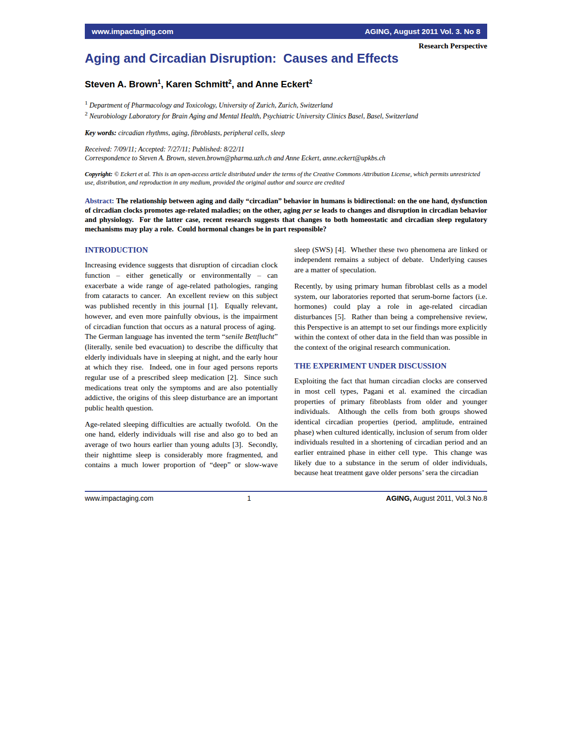www.impactaging.com AGING, August 2011 Vol. 3. No 8
Research Perspective
Aging and Circadian Disruption: Causes and Effects
Steven A. Brown1, Karen Schmitt2, and Anne Eckert2
1 Department of Pharmacology and Toxicology, University of Zurich, Zurich, Switzerland
2 Neurobiology Laboratory for Brain Aging and Mental Health, Psychiatric University Clinics Basel, Basel, Switzerland
Key words: circadian rhythms, aging, fibroblasts, peripheral cells, sleep
Received: 7/09/11; Accepted: 7/27/11; Published: 8/22/11
Correspondence to Steven A. Brown, steven.brown@pharma.uzh.ch and Anne Eckert, anne.eckert@upkbs.ch
Copyright: © Eckert et al. This is an open-access article distributed under the terms of the Creative Commons Attribution License, which permits unrestricted use, distribution, and reproduction in any medium, provided the original author and source are credited
Abstract: The relationship between aging and daily “circadian” behavior in humans is bidirectional: on the one hand, dysfunction of circadian clocks promotes age-related maladies; on the other, aging per se leads to changes and disruption in circadian behavior and physiology. For the latter case, recent research suggests that changes to both homeostatic and circadian sleep regulatory mechanisms may play a role. Could hormonal changes be in part responsible?
INTRODUCTION
Increasing evidence suggests that disruption of circadian clock function – either genetically or environmentally – can exacerbate a wide range of age-related pathologies, ranging from cataracts to cancer. An excellent review on this subject was published recently in this journal [1]. Equally relevant, however, and even more painfully obvious, is the impairment of circadian function that occurs as a natural process of aging. The German language has invented the term “senile Bettflucht” (literally, senile bed evacuation) to describe the difficulty that elderly individuals have in sleeping at night, and the early hour at which they rise. Indeed, one in four aged persons reports regular use of a prescribed sleep medication [2]. Since such medications treat only the symptoms and are also potentially addictive, the origins of this sleep disturbance are an important public health question.
Age-related sleeping difficulties are actually twofold. On the one hand, elderly individuals will rise and also go to bed an average of two hours earlier than young adults [3]. Secondly, their nighttime sleep is considerably more fragmented, and contains a much lower proportion of “deep” or slow-wave sleep (SWS) [4]. Whether these two phenomena are linked or independent remains a subject of debate. Underlying causes are a matter of speculation.
Recently, by using primary human fibroblast cells as a model system, our laboratories reported that serum-borne factors (i.e. hormones) could play a role in age-related circadian disturbances [5]. Rather than being a comprehensive review, this Perspective is an attempt to set our findings more explicitly within the context of other data in the field than was possible in the context of the original research communication.
THE EXPERIMENT UNDER DISCUSSION
Exploiting the fact that human circadian clocks are conserved in most cell types, Pagani et al. examined the circadian properties of primary fibroblasts from older and younger individuals. Although the cells from both groups showed identical circadian properties (period, amplitude, entrained phase) when cultured identically, inclusion of serum from older individuals resulted in a shortening of circadian period and an earlier entrained phase in either cell type. This change was likely due to a substance in the serum of older individuals, because heat treatment gave older persons’ sera the circadian
www.impactaging.com 1 AGING, August 2011, Vol.3 No.8